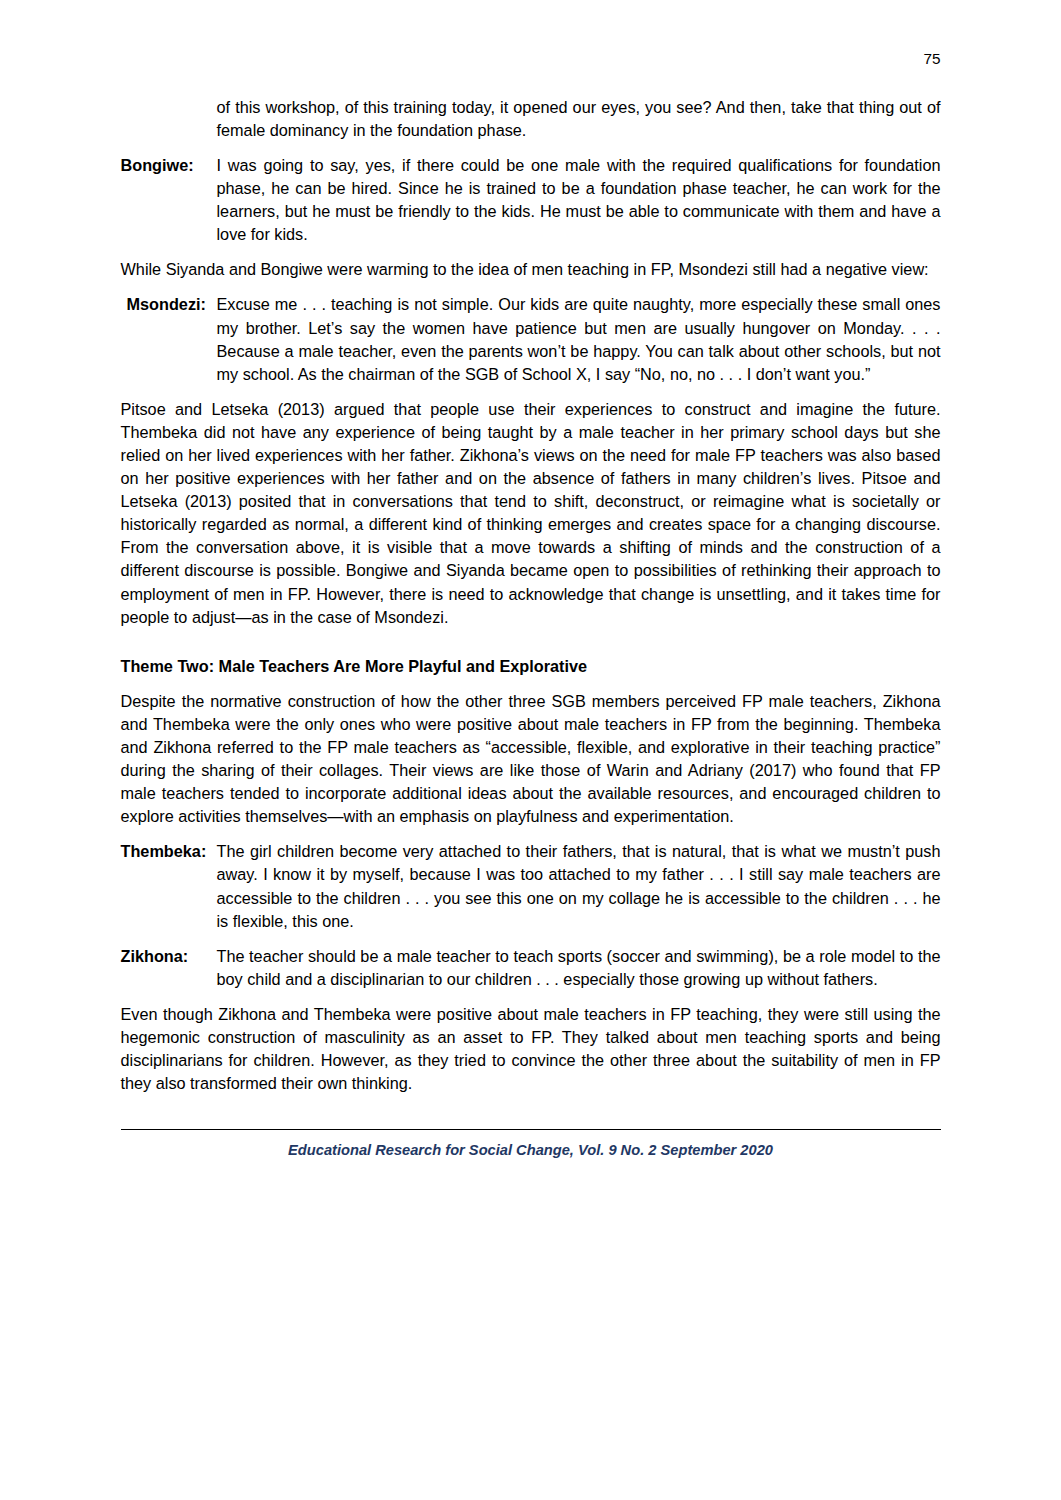75
of this workshop, of this training today, it opened our eyes, you see? And then, take that thing out of female dominancy in the foundation phase.
Bongiwe:
I was going to say, yes, if there could be one male with the required qualifications for foundation phase, he can be hired. Since he is trained to be a foundation phase teacher, he can work for the learners, but he must be friendly to the kids. He must be able to communicate with them and have a love for kids.
While Siyanda and Bongiwe were warming to the idea of men teaching in FP, Msondezi still had a negative view:
Msondezi:
Excuse me . . . teaching is not simple. Our kids are quite naughty, more especially these small ones my brother. Let’s say the women have patience but men are usually hungover on Monday. . . . Because a male teacher, even the parents won’t be happy. You can talk about other schools, but not my school. As the chairman of the SGB of School X, I say “No, no, no . . . I don’t want you.”
Pitsoe and Letseka (2013) argued that people use their experiences to construct and imagine the future. Thembeka did not have any experience of being taught by a male teacher in her primary school days but she relied on her lived experiences with her father. Zikhona’s views on the need for male FP teachers was also based on her positive experiences with her father and on the absence of fathers in many children’s lives. Pitsoe and Letseka (2013) posited that in conversations that tend to shift, deconstruct, or reimagine what is societally or historically regarded as normal, a different kind of thinking emerges and creates space for a changing discourse. From the conversation above, it is visible that a move towards a shifting of minds and the construction of a different discourse is possible. Bongiwe and Siyanda became open to possibilities of rethinking their approach to employment of men in FP. However, there is need to acknowledge that change is unsettling, and it takes time for people to adjust—as in the case of Msondezi.
Theme Two: Male Teachers Are More Playful and Explorative
Despite the normative construction of how the other three SGB members perceived FP male teachers, Zikhona and Thembeka were the only ones who were positive about male teachers in FP from the beginning. Thembeka and Zikhona referred to the FP male teachers as “accessible, flexible, and explorative in their teaching practice” during the sharing of their collages. Their views are like those of Warin and Adriany (2017) who found that FP male teachers tended to incorporate additional ideas about the available resources, and encouraged children to explore activities themselves—with an emphasis on playfulness and experimentation.
Thembeka:
The girl children become very attached to their fathers, that is natural, that is what we mustn’t push away. I know it by myself, because I was too attached to my father . . . I still say male teachers are accessible to the children . . . you see this one on my collage he is accessible to the children . . . he is flexible, this one.
Zikhona:
The teacher should be a male teacher to teach sports (soccer and swimming), be a role model to the boy child and a disciplinarian to our children . . . especially those growing up without fathers.
Even though Zikhona and Thembeka were positive about male teachers in FP teaching, they were still using the hegemonic construction of masculinity as an asset to FP. They talked about men teaching sports and being disciplinarians for children. However, as they tried to convince the other three about the suitability of men in FP they also transformed their own thinking.
Educational Research for Social Change, Vol. 9 No. 2 September 2020